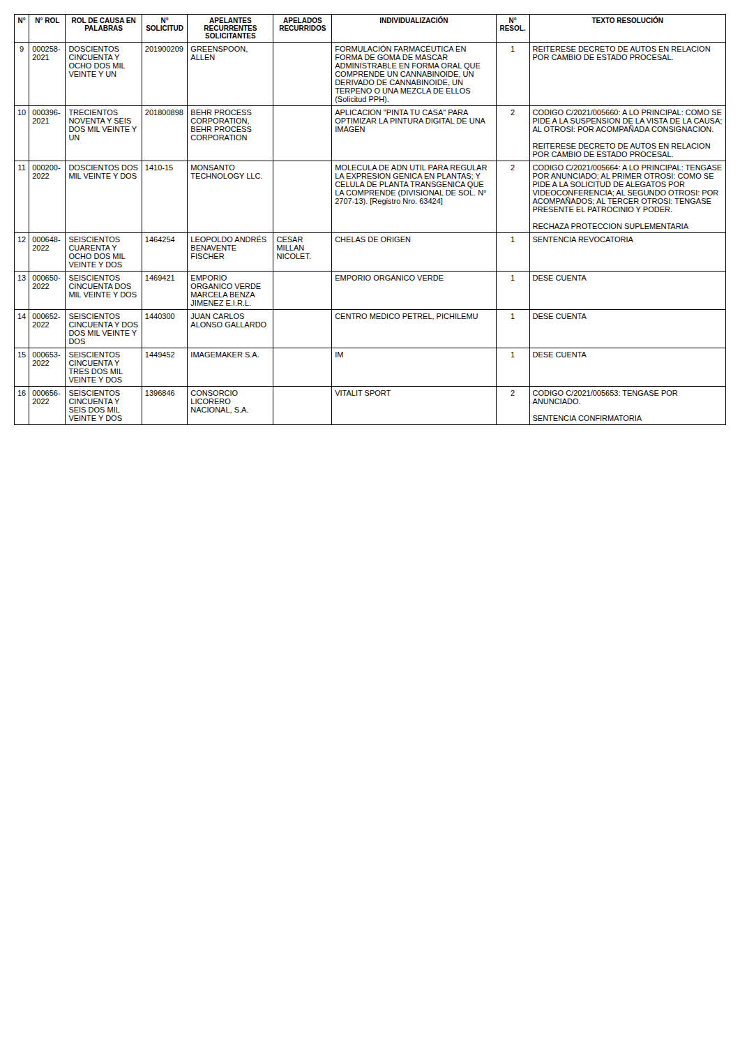| N° | N° ROL | ROL DE CAUSA EN PALABRAS | N° SOLICITUD | APELANTES RECURRENTES SOLICITANTES | APELADOS RECURRIDOS | INDIVIDUALIZACIÓN | N° RESOL. | TEXTO RESOLUCIÓN |
| --- | --- | --- | --- | --- | --- | --- | --- | --- |
| 9 | 000258-2021 | DOSCIENTOS CINCUENTA Y OCHO DOS MIL VEINTE Y UN | 201900209 | GREENSPOON, ALLEN | | FORMULACIÓN FARMACÉUTICA EN FORMA DE GOMA DE MASCAR ADMINISTRABLE EN FORMA ORAL QUE COMPRENDE UN CANNABINOIDE, UN DERIVADO DE CANNABINOIDE, UN TERPENO O UNA MEZCLA DE ELLOS (Solicitud PPH). | 1 | REITERESE DECRETO DE AUTOS EN RELACION POR CAMBIO DE ESTADO PROCESAL. |
| 10 | 000396-2021 | TRECIENTOS NOVENTA Y SEIS DOS MIL VEINTE Y UN | 201800898 | BEHR PROCESS CORPORATION, BEHR PROCESS CORPORATION | | APLICACION "PINTA TU CASA" PARA OPTIMIZAR LA PINTURA DIGITAL DE UNA IMAGEN | 2 | CODIGO C/2021/005660: A LO PRINCIPAL: COMO SE PIDE A LA SUSPENSION DE LA VISTA DE LA CAUSA; AL OTROSI: POR ACOMPAÑADA CONSIGNACION. REITERESE DECRETO DE AUTOS EN RELACION POR CAMBIO DE ESTADO PROCESAL. |
| 11 | 000200-2022 | DOSCIENTOS DOS MIL VEINTE Y DOS | 1410-15 | MONSANTO TECHNOLOGY LLC. | | MOLECULA DE ADN UTIL PARA REGULAR LA EXPRESION GENICA EN PLANTAS; Y CELULA DE PLANTA TRANSGENICA QUE LA COMPRENDE (DIVISIONAL DE SOL. N° 2707-13). [Registro Nro. 63424] | 2 | CODIGO C/2021/005664: A LO PRINCIPAL: TENGASE POR ANUNCIADO; AL PRIMER OTROSI: COMO SE PIDE A LA SOLICITUD DE ALEGATOS POR VIDEOCONFERENCIA; AL SEGUNDO OTROSI: POR ACOMPAÑADOS; AL TERCER OTROSI: TENGASE PRESENTE EL PATROCINIO Y PODER. RECHAZA PROTECCION SUPLEMENTARIA |
| 12 | 000648-2022 | SEISCIENTOS CUARENTA Y OCHO DOS MIL VEINTE Y DOS | 1464254 | LEOPOLDO ANDRÉS BENAVENTE FISCHER | CESAR MILLAN NICOLET. | CHELAS DE ORIGEN | 1 | SENTENCIA REVOCATORIA |
| 13 | 000650-2022 | SEISCIENTOS CINCUENTA DOS MIL VEINTE Y DOS | 1469421 | EMPORIO ORGANICO VERDE MARCELA BENZA JIMENEZ E.I.R.L. | | EMPORIO ORGÁNICO VERDE | 1 | DESE CUENTA |
| 14 | 000652-2022 | SEISCIENTOS CINCUENTA Y DOS DOS MIL VEINTE Y DOS | 1440300 | JUAN CARLOS ALONSO GALLARDO | | CENTRO MEDICO PETREL, PICHILEMU | 1 | DESE CUENTA |
| 15 | 000653-2022 | SEISCIENTOS CINCUENTA Y TRES DOS MIL VEINTE Y DOS | 1449452 | IMAGEMAKER S.A. | | IM | 1 | DESE CUENTA |
| 16 | 000656-2022 | SEISCIENTOS CINCUENTA Y SEIS DOS MIL VEINTE Y DOS | 1396846 | CONSORCIO LICORERO NACIONAL, S.A. | | VITALIT SPORT | 2 | CODIGO C/2021/005653: TENGASE POR ANUNCIADO. SENTENCIA CONFIRMATORIA |